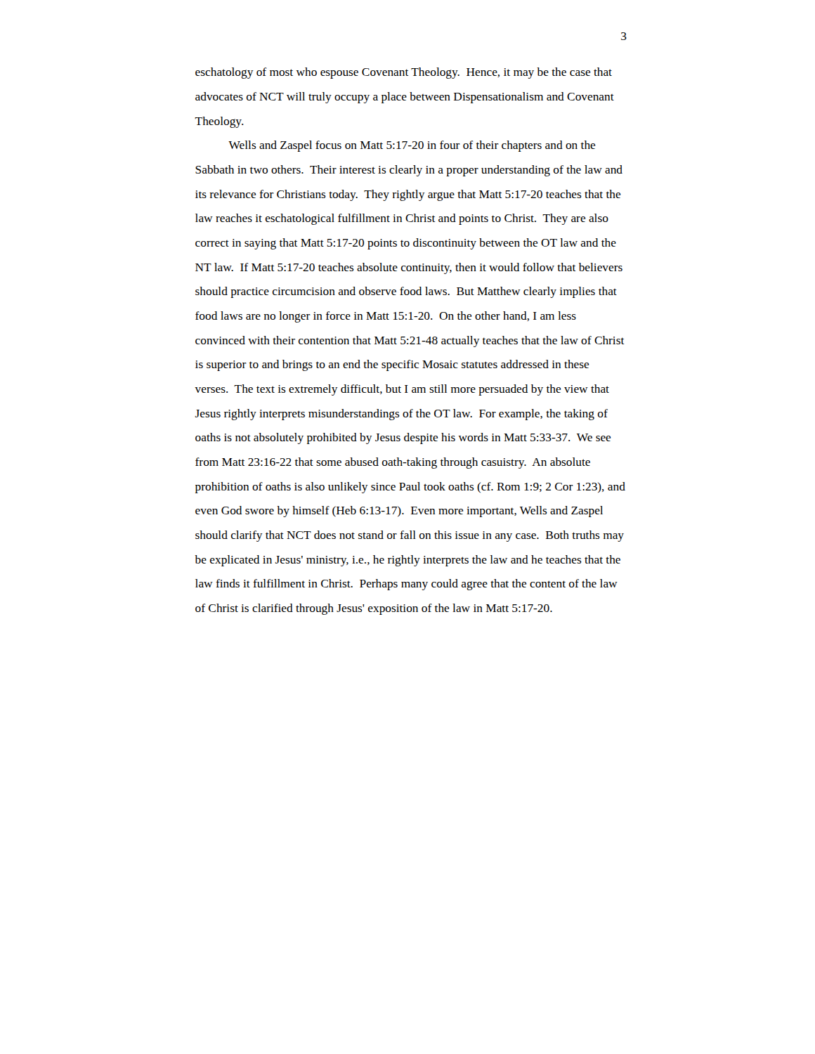3
eschatology of most who espouse Covenant Theology. Hence, it may be the case that advocates of NCT will truly occupy a place between Dispensationalism and Covenant Theology.
Wells and Zaspel focus on Matt 5:17-20 in four of their chapters and on the Sabbath in two others. Their interest is clearly in a proper understanding of the law and its relevance for Christians today. They rightly argue that Matt 5:17-20 teaches that the law reaches it eschatological fulfillment in Christ and points to Christ. They are also correct in saying that Matt 5:17-20 points to discontinuity between the OT law and the NT law. If Matt 5:17-20 teaches absolute continuity, then it would follow that believers should practice circumcision and observe food laws. But Matthew clearly implies that food laws are no longer in force in Matt 15:1-20. On the other hand, I am less convinced with their contention that Matt 5:21-48 actually teaches that the law of Christ is superior to and brings to an end the specific Mosaic statutes addressed in these verses. The text is extremely difficult, but I am still more persuaded by the view that Jesus rightly interprets misunderstandings of the OT law. For example, the taking of oaths is not absolutely prohibited by Jesus despite his words in Matt 5:33-37. We see from Matt 23:16-22 that some abused oath-taking through casuistry. An absolute prohibition of oaths is also unlikely since Paul took oaths (cf. Rom 1:9; 2 Cor 1:23), and even God swore by himself (Heb 6:13-17). Even more important, Wells and Zaspel should clarify that NCT does not stand or fall on this issue in any case. Both truths may be explicated in Jesus' ministry, i.e., he rightly interprets the law and he teaches that the law finds it fulfillment in Christ. Perhaps many could agree that the content of the law of Christ is clarified through Jesus' exposition of the law in Matt 5:17-20.